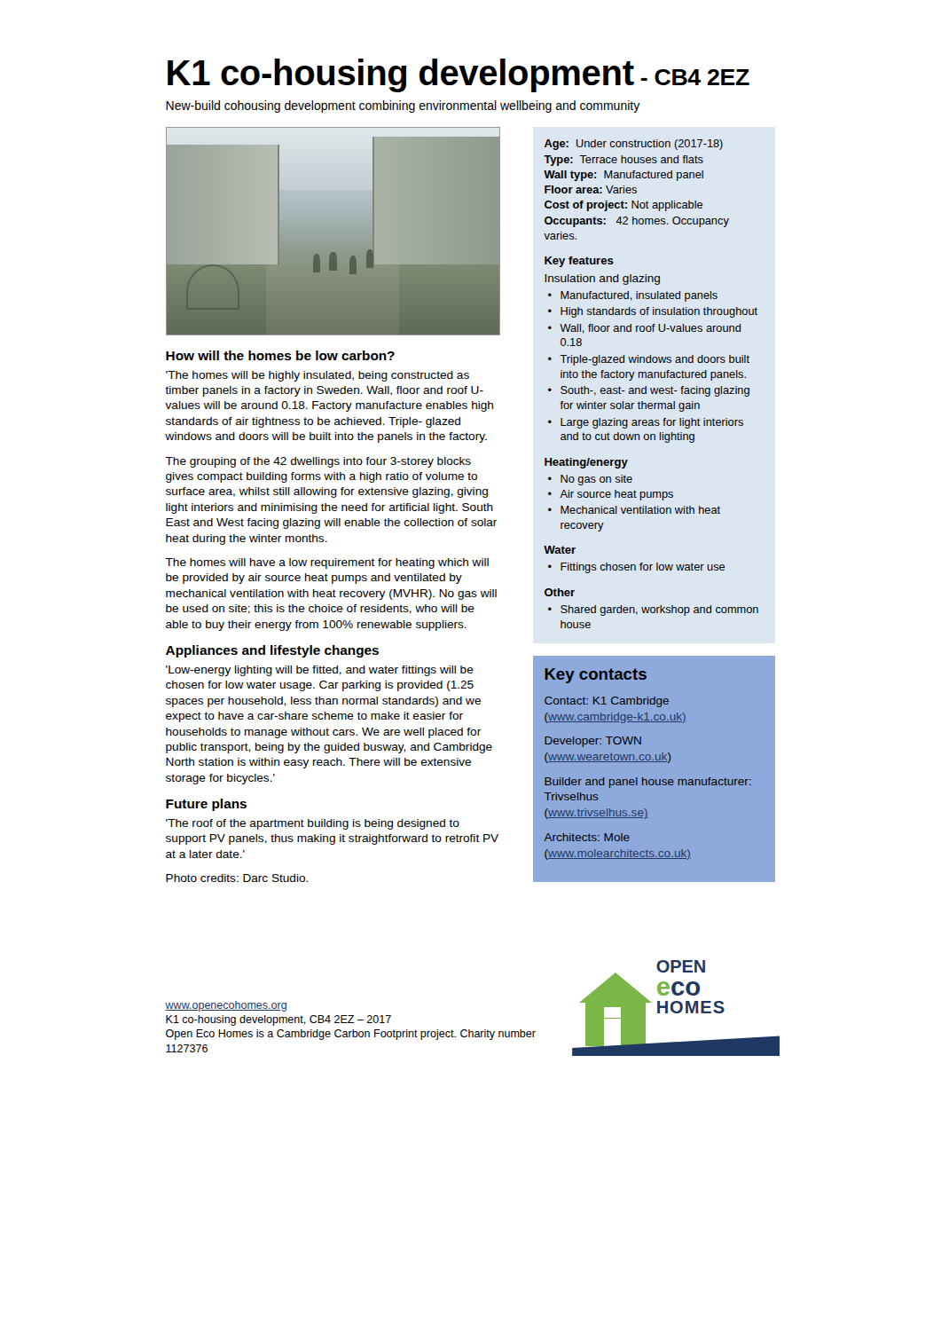K1 co-housing development - CB4 2EZ
New-build cohousing development combining environmental wellbeing and community
How will the homes be low carbon?
'The homes will be highly insulated, being constructed as timber panels in a factory in Sweden. Wall, floor and roof U-values will be around 0.18. Factory manufacture enables high standards of air tightness to be achieved. Triple- glazed windows and doors will be built into the panels in the factory.
The grouping of the 42 dwellings into four 3-storey blocks gives compact building forms with a high ratio of volume to surface area, whilst still allowing for extensive glazing, giving light interiors and minimising the need for artificial light. South East and West facing glazing will enable the collection of solar heat during the winter months.
The homes will have a low requirement for heating which will be provided by air source heat pumps and ventilated by mechanical ventilation with heat recovery (MVHR). No gas will be used on site; this is the choice of residents, who will be able to buy their energy from 100% renewable suppliers.
Appliances and lifestyle changes
'Low-energy lighting will be fitted, and water fittings will be chosen for low water usage. Car parking is provided (1.25 spaces per household, less than normal standards) and we expect to have a car-share scheme to make it easier for households to manage without cars. We are well placed for public transport, being by the guided busway, and Cambridge North station is within easy reach. There will be extensive storage for bicycles.'
Future plans
'The roof of the apartment building is being designed to support PV panels, thus making it straightforward to retrofit PV at a later date.'
Photo credits: Darc Studio.
Age: Under construction (2017-18)
Type: Terrace houses and flats
Wall type: Manufactured panel
Floor area: Varies
Cost of project: Not applicable
Occupants: 42 homes. Occupancy varies.
Key features
Insulation and glazing
Manufactured, insulated panels
High standards of insulation throughout
Wall, floor and roof U-values around 0.18
Triple-glazed windows and doors built into the factory manufactured panels.
South-, east- and west- facing glazing for winter solar thermal gain
Large glazing areas for light interiors and to cut down on lighting
Heating/energy
No gas on site
Air source heat pumps
Mechanical ventilation with heat recovery
Water
Fittings chosen for low water use
Other
Shared garden, workshop and common house
Key contacts
Contact: K1 Cambridge
(www.cambridge-k1.co.uk)
Developer: TOWN
(www.wearetown.co.uk)
Builder and panel house manufacturer: Trivselhus
(www.trivselhus.se)
Architects: Mole
(www.molearchitects.co.uk)
www.openecohomes.org
K1 co-housing development, CB4 2EZ – 2017
Open Eco Homes is a Cambridge Carbon Footprint project. Charity number 1127376
OPEN
eco
HOMES